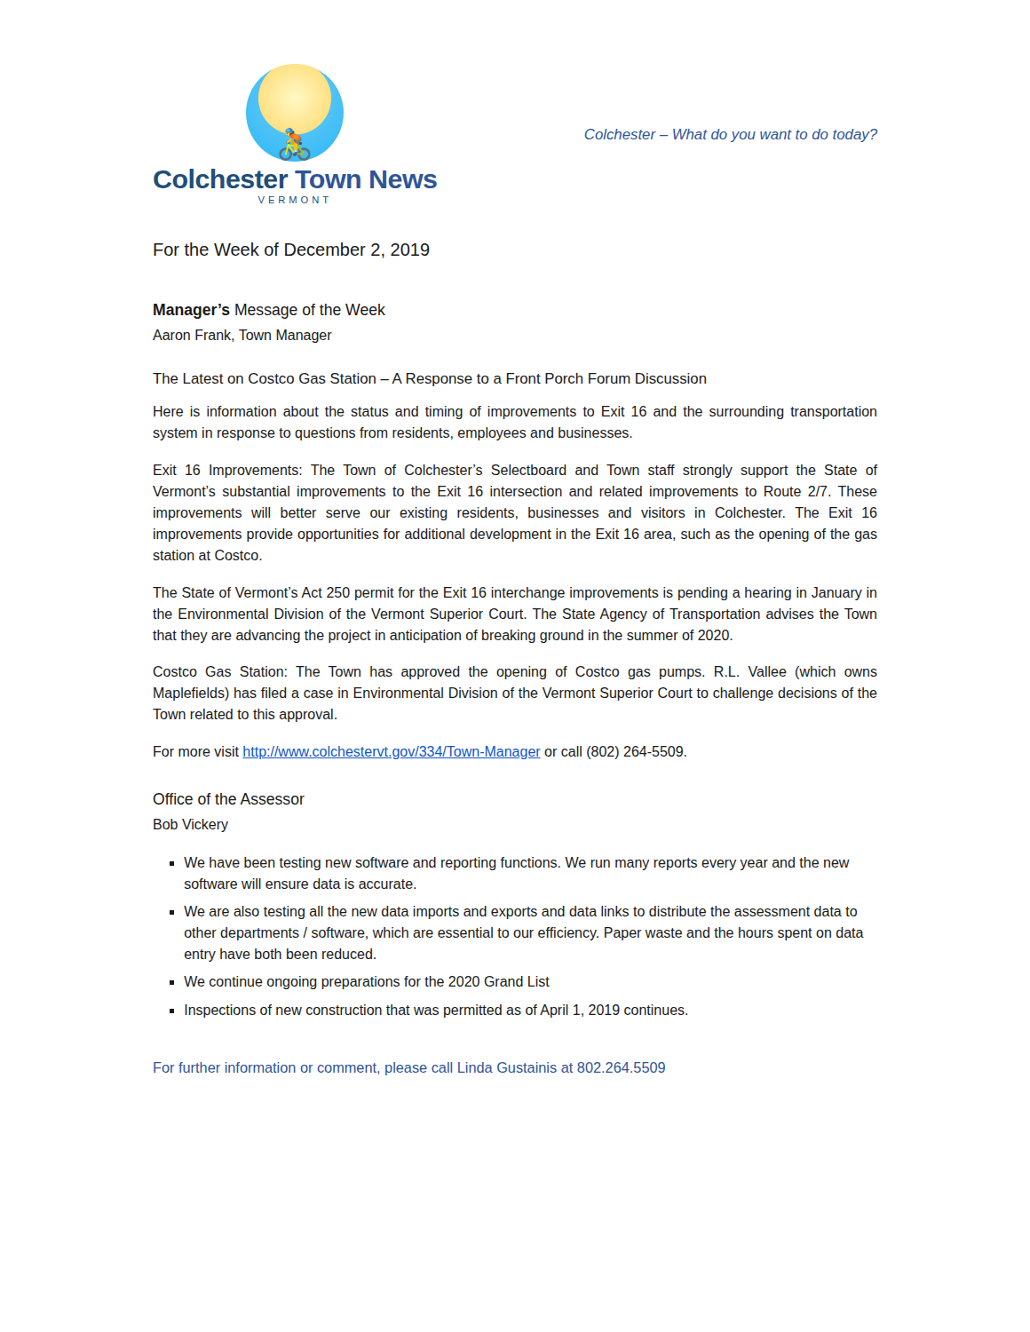🚴
Colchester Town News
VERMONT
Colchester – What do you want to do today?
For the Week of December 2, 2019
Manager’s Message of the Week
Aaron Frank, Town Manager
The Latest on Costco Gas Station – A Response to a Front Porch Forum Discussion
Here is information about the status and timing of improvements to Exit 16 and the surrounding transportation system in response to questions from residents, employees and businesses.
Exit 16 Improvements: The Town of Colchester’s Selectboard and Town staff strongly support the State of Vermont’s substantial improvements to the Exit 16 intersection and related improvements to Route 2/7. These improvements will better serve our existing residents, businesses and visitors in Colchester. The Exit 16 improvements provide opportunities for additional development in the Exit 16 area, such as the opening of the gas station at Costco.
The State of Vermont’s Act 250 permit for the Exit 16 interchange improvements is pending a hearing in January in the Environmental Division of the Vermont Superior Court. The State Agency of Transportation advises the Town that they are advancing the project in anticipation of breaking ground in the summer of 2020.
Costco Gas Station: The Town has approved the opening of Costco gas pumps. R.L. Vallee (which owns Maplefields) has filed a case in Environmental Division of the Vermont Superior Court to challenge decisions of the Town related to this approval.
For more visit http://www.colchestervt.gov/334/Town-Manager or call (802) 264-5509.
Office of the Assessor
Bob Vickery
We have been testing new software and reporting functions. We run many reports every year and the new software will ensure data is accurate.
We are also testing all the new data imports and exports and data links to distribute the assessment data to other departments / software, which are essential to our efficiency. Paper waste and the hours spent on data entry have both been reduced.
We continue ongoing preparations for the 2020 Grand List
Inspections of new construction that was permitted as of April 1, 2019 continues.
For further information or comment, please call Linda Gustainis at 802.264.5509